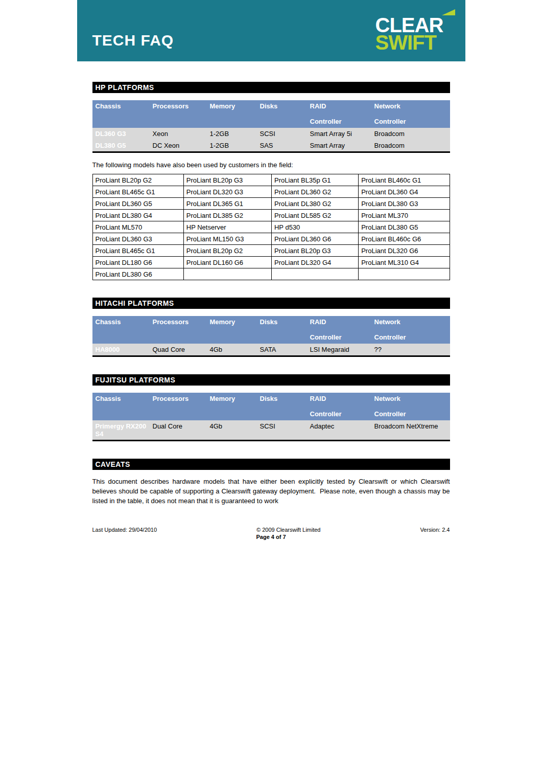TECH FAQ
CLEAR
SWIFT
HP PLATFORMS
| Chassis | Processors | Memory | Disks | RAID Controller | Network Controller |
| --- | --- | --- | --- | --- | --- |
| DL360 G3 | Xeon | 1-2GB | SCSI | Smart Array 5i | Broadcom |
| DL380 G5 | DC Xeon | 1-2GB | SAS | Smart Array | Broadcom |
The following models have also been used by customers in the field:
| ProLiant BL20p G2 | ProLiant BL20p G3 | ProLiant BL35p G1 | ProLiant BL460c G1 |
| ProLiant BL465c G1 | ProLiant DL320 G3 | ProLiant DL360 G2 | ProLiant DL360 G4 |
| ProLiant DL360 G5 | ProLiant DL365 G1 | ProLiant DL380 G2 | ProLiant DL380 G3 |
| ProLiant DL380 G4 | ProLiant DL385 G2 | ProLiant DL585 G2 | ProLiant ML370 |
| ProLiant ML570 | HP Netserver | HP d530 | ProLiant DL380 G5 |
| ProLiant DL360 G3 | ProLiant ML150 G3 | ProLiant DL360 G6 | ProLiant BL460c G6 |
| ProLiant BL465c G1 | ProLiant BL20p G2 | ProLiant BL20p G3 | ProLiant DL320 G6 |
| ProLiant DL180 G6 | ProLiant DL160 G6 | ProLiant DL320 G4 | ProLiant ML310 G4 |
| ProLiant DL380 G6 | | | |
HITACHI PLATFORMS
| Chassis | Processors | Memory | Disks | RAID Controller | Network Controller |
| --- | --- | --- | --- | --- | --- |
| HA8000 | Quad Core | 4Gb | SATA | LSI Megaraid | ?? |
FUJITSU PLATFORMS
| Chassis | Processors | Memory | Disks | RAID Controller | Network Controller |
| --- | --- | --- | --- | --- | --- |
| Primergy RX200 S4 | Dual Core | 4Gb | SCSI | Adaptec | Broadcom NetXtreme |
CAVEATS
This document describes hardware models that have either been explicitly tested by Clearswift or which Clearswift believes should be capable of supporting a Clearswift gateway deployment. Please note, even though a chassis may be listed in the table, it does not mean that it is guaranteed to work
Last Updated: 29/04/2010
© 2009 Clearswift Limited
Version: 2.4
Page 4 of 7